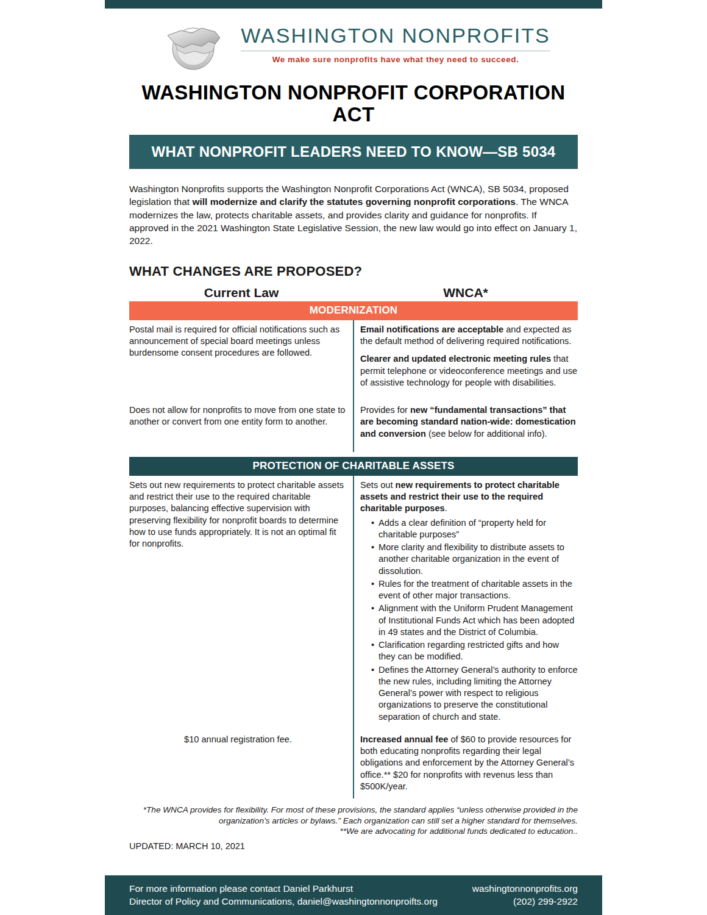Washington Nonprofits
We make sure nonprofits have what they need to succeed.
WASHINGTON NONPROFIT CORPORATION ACT
WHAT NONPROFIT LEADERS NEED TO KNOW—SB 5034
Washington Nonprofits supports the Washington Nonprofit Corporations Act (WNCA), SB 5034, proposed legislation that will modernize and clarify the statutes governing nonprofit corporations. The WNCA modernizes the law, protects charitable assets, and provides clarity and guidance for nonprofits. If approved in the 2021 Washington State Legislative Session, the new law would go into effect on January 1, 2022.
WHAT CHANGES ARE PROPOSED?
Current Law
WNCA*
MODERNIZATION
| Postal mail is required for official notifications such as announcement of special board meetings unless burdensome consent procedures are followed. | Email notifications are acceptable and expected as the default method of delivering required notifications. Clearer and updated electronic meeting rules that permit telephone or videoconference meetings and use of assistive technology for people with disabilities. |
| Does not allow for nonprofits to move from one state to another or convert from one entity form to another. | Provides for new “fundamental transactions” that are becoming standard nation-wide: domestication and conversion (see below for additional info). |
PROTECTION OF CHARITABLE ASSETS
| Sets out new requirements to protect charitable assets and restrict their use to the required charitable purposes, balancing effective supervision with preserving flexibility for nonprofit boards to determine how to use funds appropriately. It is not an optimal fit for nonprofits. | Sets out new requirements to protect charitable assets and restrict their use to the required charitable purposes . Adds a clear definition of “property held for charitable purposes” More clarity and flexibility to distribute assets to another charitable organization in the event of dissolution. Rules for the treatment of charitable assets in the event of other major transactions. Alignment with the Uniform Prudent Management of Institutional Funds Act which has been adopted in 49 states and the District of Columbia. Clarification regarding restricted gifts and how they can be modified. Defines the Attorney General’s authority to enforce the new rules, including limiting the Attorney General’s power with respect to religious organizations to preserve the constitutional separation of church and state. |
| $10 annual registration fee. | Increased annual fee of $60 to provide resources for both educating nonprofits regarding their legal obligations and enforcement by the Attorney General’s office.** $20 for nonprofits with revenus less than $500K/year. |
*The WNCA provides for flexibility. For most of these provisions, the standard applies “unless otherwise provided in the organization’s articles or bylaws.” Each organization can still set a higher standard for themselves.
**We are advocating for additional funds dedicated to education..
UPDATED: MARCH 10, 2021
For more information please contact Daniel Parkhurst
Director of Policy and Communications, daniel@washingtonnonproifts.org
washingtonnonprofits.org
(202) 299-2922